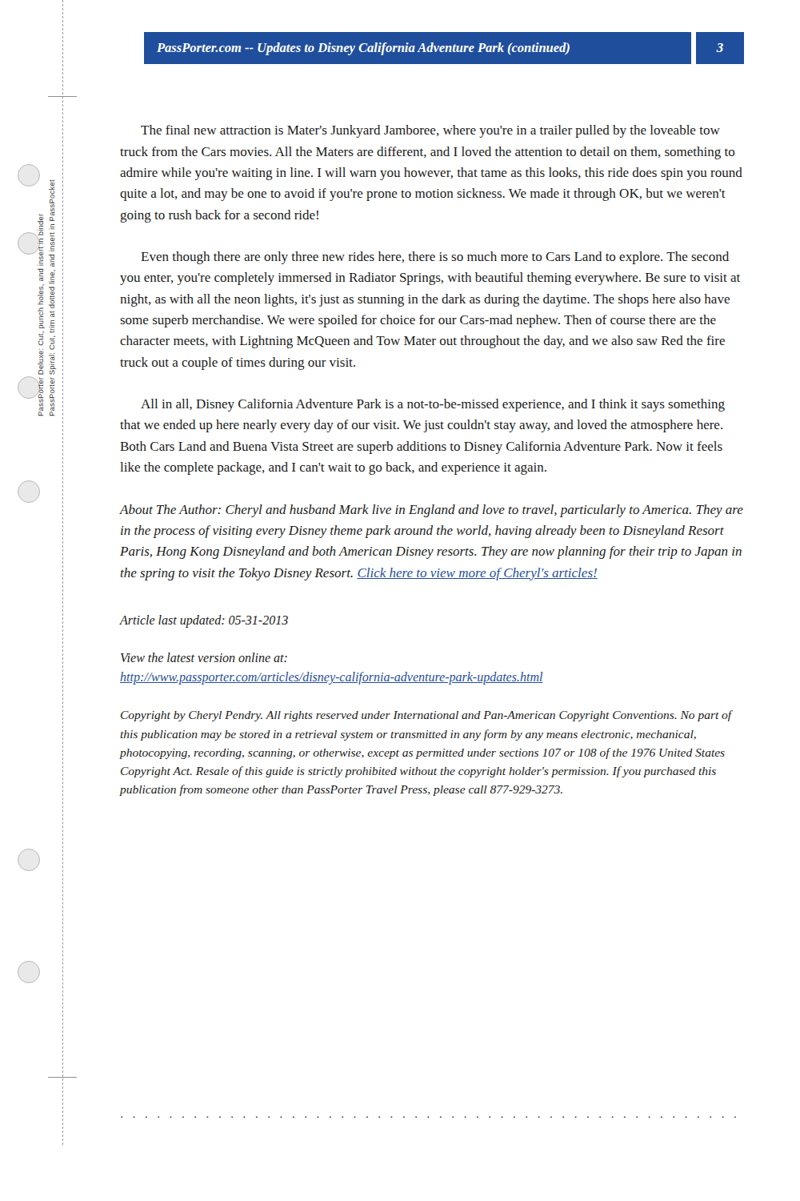PassPorter Deluxe: Cut, punch holes, and insert in binder
PassPorter Spiral: Cut, trim at dotted line, and insert in PassPocket
PassPorter.com -- Updates to Disney California Adventure Park (continued)
3
The final new attraction is Mater's Junkyard Jamboree, where you're in a trailer pulled by the loveable tow truck from the Cars movies. All the Maters are different, and I loved the attention to detail on them, something to admire while you're waiting in line. I will warn you however, that tame as this looks, this ride does spin you round quite a lot, and may be one to avoid if you're prone to motion sickness. We made it through OK, but we weren't going to rush back for a second ride!
Even though there are only three new rides here, there is so much more to Cars Land to explore. The second you enter, you're completely immersed in Radiator Springs, with beautiful theming everywhere. Be sure to visit at night, as with all the neon lights, it's just as stunning in the dark as during the daytime. The shops here also have some superb merchandise. We were spoiled for choice for our Cars-mad nephew. Then of course there are the character meets, with Lightning McQueen and Tow Mater out throughout the day, and we also saw Red the fire truck out a couple of times during our visit.
All in all, Disney California Adventure Park is a not-to-be-missed experience, and I think it says something that we ended up here nearly every day of our visit. We just couldn't stay away, and loved the atmosphere here. Both Cars Land and Buena Vista Street are superb additions to Disney California Adventure Park. Now it feels like the complete package, and I can't wait to go back, and experience it again.
About The Author: Cheryl and husband Mark live in England and love to travel, particularly to America. They are in the process of visiting every Disney theme park around the world, having already been to Disneyland Resort Paris, Hong Kong Disneyland and both American Disney resorts. They are now planning for their trip to Japan in the spring to visit the Tokyo Disney Resort. Click here to view more of Cheryl's articles!
Article last updated: 05-31-2013
View the latest version online at:
http://www.passporter.com/articles/disney-california-adventure-park-updates.html
Copyright by Cheryl Pendry. All rights reserved under International and Pan-American Copyright Conventions. No part of this publication may be stored in a retrieval system or transmitted in any form by any means electronic, mechanical, photocopying, recording, scanning, or otherwise, except as permitted under sections 107 or 108 of the 1976 United States Copyright Act. Resale of this guide is strictly prohibited without the copyright holder's permission. If you purchased this publication from someone other than PassPorter Travel Press, please call 877-929-3273.
. . . . . . . . . . . . . . . . . . . . . . . . . . . . . . . . . . . . . . . . . . . . . . . . . . . . . . . . . . . . . .